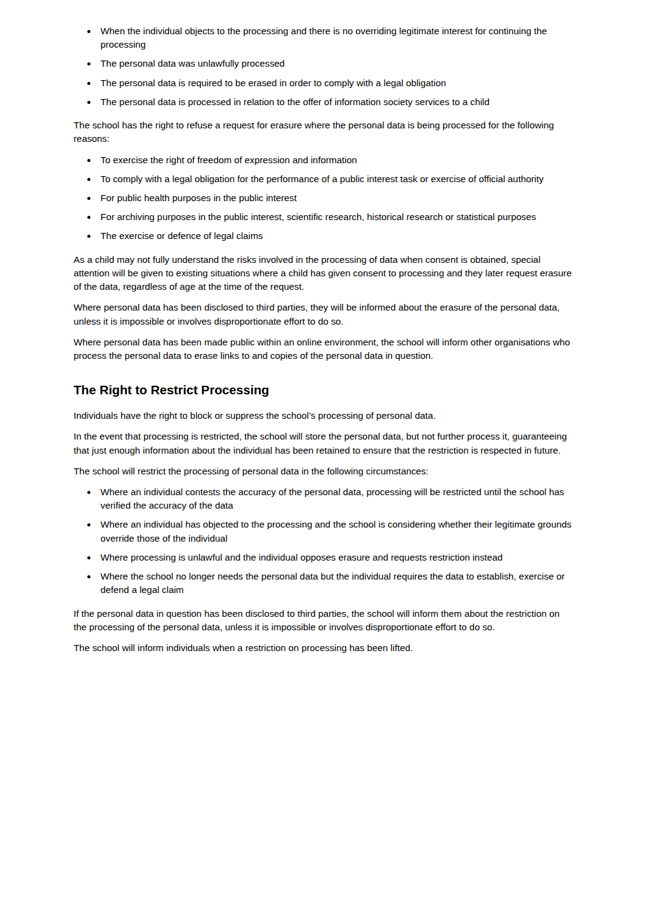When the individual objects to the processing and there is no overriding legitimate interest for continuing the processing
The personal data was unlawfully processed
The personal data is required to be erased in order to comply with a legal obligation
The personal data is processed in relation to the offer of information society services to a child
The school has the right to refuse a request for erasure where the personal data is being processed for the following reasons:
To exercise the right of freedom of expression and information
To comply with a legal obligation for the performance of a public interest task or exercise of official authority
For public health purposes in the public interest
For archiving purposes in the public interest, scientific research, historical research or statistical purposes
The exercise or defence of legal claims
As a child may not fully understand the risks involved in the processing of data when consent is obtained, special attention will be given to existing situations where a child has given consent to processing and they later request erasure of the data, regardless of age at the time of the request.
Where personal data has been disclosed to third parties, they will be informed about the erasure of the personal data, unless it is impossible or involves disproportionate effort to do so.
Where personal data has been made public within an online environment, the school will inform other organisations who process the personal data to erase links to and copies of the personal data in question.
The Right to Restrict Processing
Individuals have the right to block or suppress the school’s processing of personal data.
In the event that processing is restricted, the school will store the personal data, but not further process it, guaranteeing that just enough information about the individual has been retained to ensure that the restriction is respected in future.
The school will restrict the processing of personal data in the following circumstances:
Where an individual contests the accuracy of the personal data, processing will be restricted until the school has verified the accuracy of the data
Where an individual has objected to the processing and the school is considering whether their legitimate grounds override those of the individual
Where processing is unlawful and the individual opposes erasure and requests restriction instead
Where the school no longer needs the personal data but the individual requires the data to establish, exercise or defend a legal claim
If the personal data in question has been disclosed to third parties, the school will inform them about the restriction on the processing of the personal data, unless it is impossible or involves disproportionate effort to do so.
The school will inform individuals when a restriction on processing has been lifted.